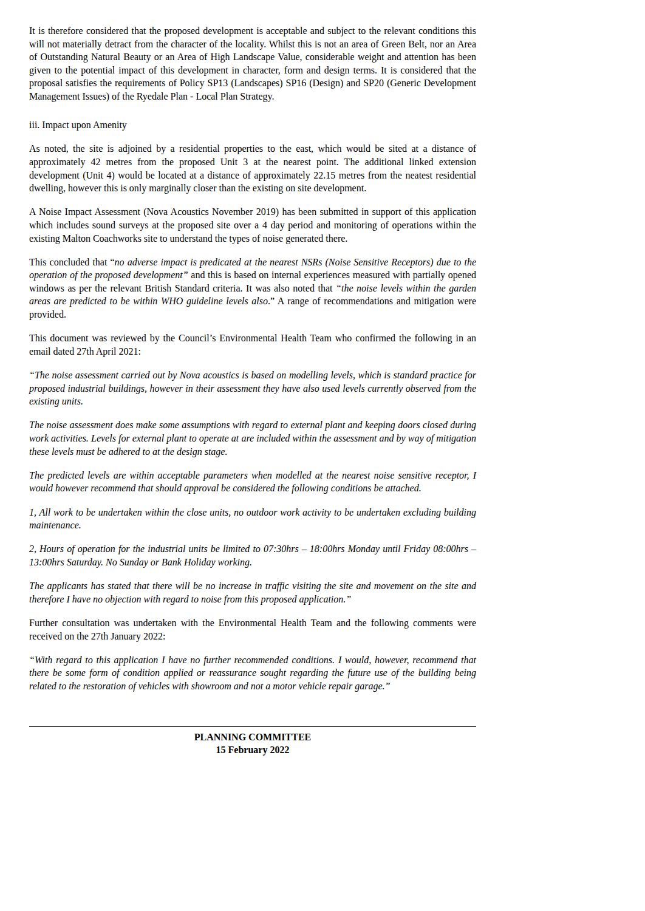It is therefore considered that the proposed development is acceptable and subject to the relevant conditions this will not materially detract from the character of the locality. Whilst this is not an area of Green Belt, nor an Area of Outstanding Natural Beauty or an Area of High Landscape Value, considerable weight and attention has been given to the potential impact of this development in character, form and design terms. It is considered that the proposal satisfies the requirements of Policy SP13 (Landscapes) SP16 (Design) and SP20 (Generic Development Management Issues) of the Ryedale Plan - Local Plan Strategy.
iii. Impact upon Amenity
As noted, the site is adjoined by a residential properties to the east, which would be sited at a distance of approximately 42 metres from the proposed Unit 3 at the nearest point. The additional linked extension development (Unit 4) would be located at a distance of approximately 22.15 metres from the neatest residential dwelling, however this is only marginally closer than the existing on site development.
A Noise Impact Assessment (Nova Acoustics November 2019) has been submitted in support of this application which includes sound surveys at the proposed site over a 4 day period and monitoring of operations within the existing Malton Coachworks site to understand the types of noise generated there.
This concluded that “no adverse impact is predicated at the nearest NSRs (Noise Sensitive Receptors) due to the operation of the proposed development” and this is based on internal experiences measured with partially opened windows as per the relevant British Standard criteria. It was also noted that “the noise levels within the garden areas are predicted to be within WHO guideline levels also.” A range of recommendations and mitigation were provided.
This document was reviewed by the Council’s Environmental Health Team who confirmed the following in an email dated 27th April 2021:
“The noise assessment carried out by Nova acoustics is based on modelling levels, which is standard practice for proposed industrial buildings, however in their assessment they have also used levels currently observed from the existing units.
The noise assessment does make some assumptions with regard to external plant and keeping doors closed during work activities. Levels for external plant to operate at are included within the assessment and by way of mitigation these levels must be adhered to at the design stage.
The predicted levels are within acceptable parameters when modelled at the nearest noise sensitive receptor, I would however recommend that should approval be considered the following conditions be attached.
1, All work to be undertaken within the close units, no outdoor work activity to be undertaken excluding building maintenance.
2, Hours of operation for the industrial units be limited to 07:30hrs – 18:00hrs Monday until Friday 08:00hrs – 13:00hrs Saturday. No Sunday or Bank Holiday working.
The applicants has stated that there will be no increase in traffic visiting the site and movement on the site and therefore I have no objection with regard to noise from this proposed application.”
Further consultation was undertaken with the Environmental Health Team and the following comments were received on the 27th January 2022:
“With regard to this application I have no further recommended conditions. I would, however, recommend that there be some form of condition applied or reassurance sought regarding the future use of the building being related to the restoration of vehicles with showroom and not a motor vehicle repair garage.”
PLANNING COMMITTEE 15 February 2022